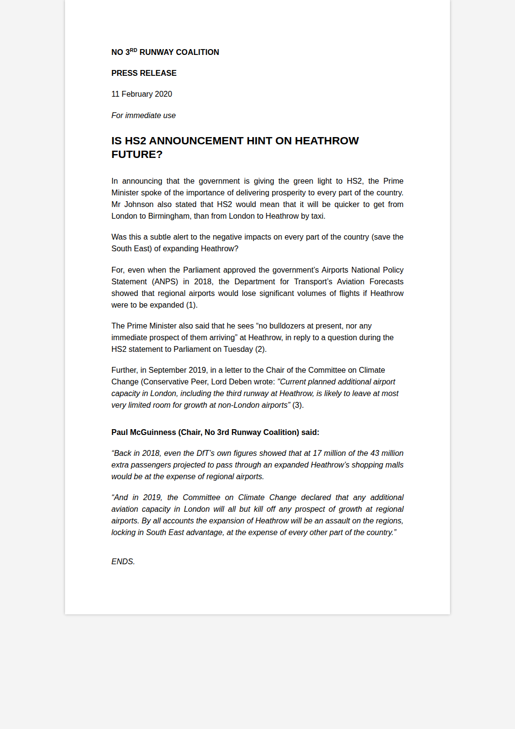NO 3RD RUNWAY COALITION
PRESS RELEASE
11 February 2020
For immediate use
IS HS2 ANNOUNCEMENT HINT ON HEATHROW FUTURE?
In announcing that the government is giving the green light to HS2, the Prime Minister spoke of the importance of delivering prosperity to every part of the country. Mr Johnson also stated that HS2 would mean that it will be quicker to get from London to Birmingham, than from London to Heathrow by taxi.
Was this a subtle alert to the negative impacts on every part of the country (save the South East) of expanding Heathrow?
For, even when the Parliament approved the government’s Airports National Policy Statement (ANPS) in 2018, the Department for Transport’s Aviation Forecasts showed that regional airports would lose significant volumes of flights if Heathrow were to be expanded (1).
The Prime Minister also said that he sees “no bulldozers at present, nor any immediate prospect of them arriving” at Heathrow, in reply to a question during the HS2 statement to Parliament on Tuesday (2).
Further, in September 2019, in a letter to the Chair of the Committee on Climate Change (Conservative Peer, Lord Deben wrote: "Current planned additional airport capacity in London, including the third runway at Heathrow, is likely to leave at most very limited room for growth at non-London airports” (3).
Paul McGuinness (Chair, No 3rd Runway Coalition) said:
“Back in 2018, even the DfT’s own figures showed that at 17 million of the 43 million extra passengers projected to pass through an expanded Heathrow’s shopping malls would be at the expense of regional airports.
“And in 2019, the Committee on Climate Change declared that any additional aviation capacity in London will all but kill off any prospect of growth at regional airports. By all accounts the expansion of Heathrow will be an assault on the regions, locking in South East advantage, at the expense of every other part of the country.”
ENDS.